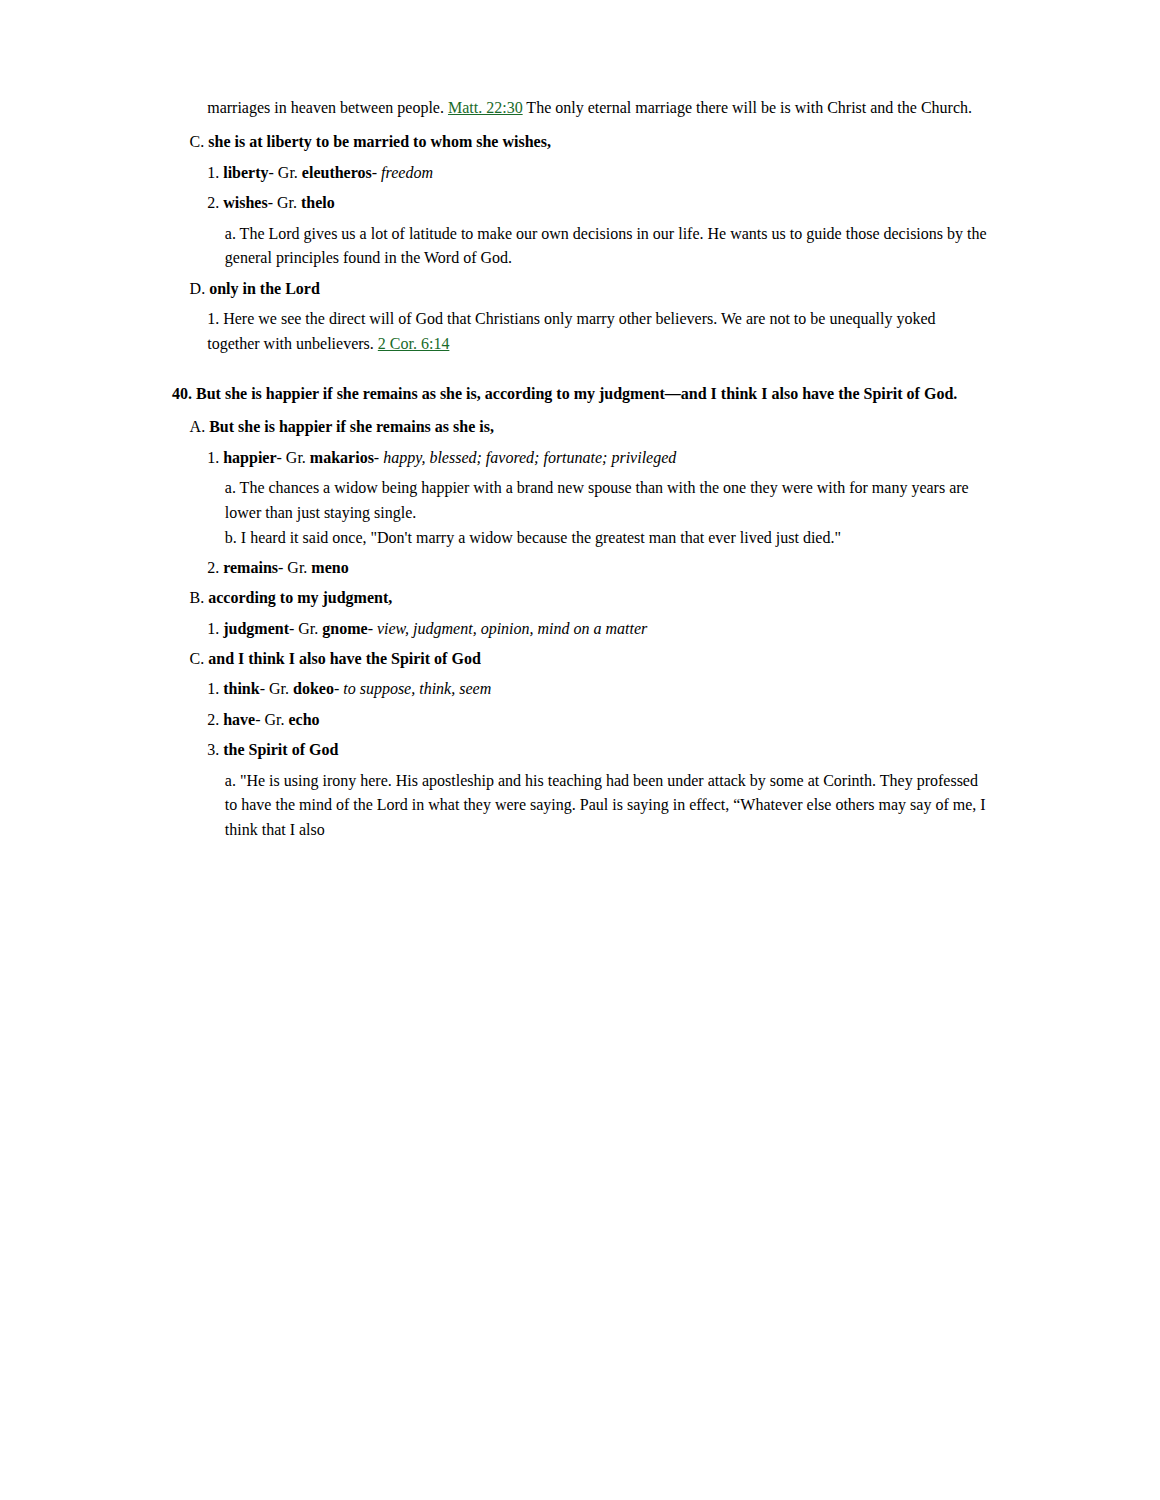marriages in heaven between people. Matt. 22:30 The only eternal marriage there will be is with Christ and the Church.
C. she is at liberty to be married to whom she wishes,
1. liberty- Gr. eleutheros- freedom
2. wishes- Gr. thelo
a. The Lord gives us a lot of latitude to make our own decisions in our life. He wants us to guide those decisions by the general principles found in the Word of God.
D. only in the Lord
1. Here we see the direct will of God that Christians only marry other believers. We are not to be unequally yoked together with unbelievers. 2 Cor. 6:14
40. But she is happier if she remains as she is, according to my judgment—and I think I also have the Spirit of God.
A. But she is happier if she remains as she is,
1. happier- Gr. makarios- happy, blessed; favored; fortunate; privileged
a. The chances a widow being happier with a brand new spouse than with the one they were with for many years are lower than just staying single.
b. I heard it said once, "Don't marry a widow because the greatest man that ever lived just died."
2. remains- Gr. meno
B. according to my judgment,
1. judgment- Gr. gnome- view, judgment, opinion, mind on a matter
C. and I think I also have the Spirit of God
1. think- Gr. dokeo- to suppose, think, seem
2. have- Gr. echo
3. the Spirit of God
a. "He is using irony here. His apostleship and his teaching had been under attack by some at Corinth. They professed to have the mind of the Lord in what they were saying. Paul is saying in effect, “Whatever else others may say of me, I think that I also